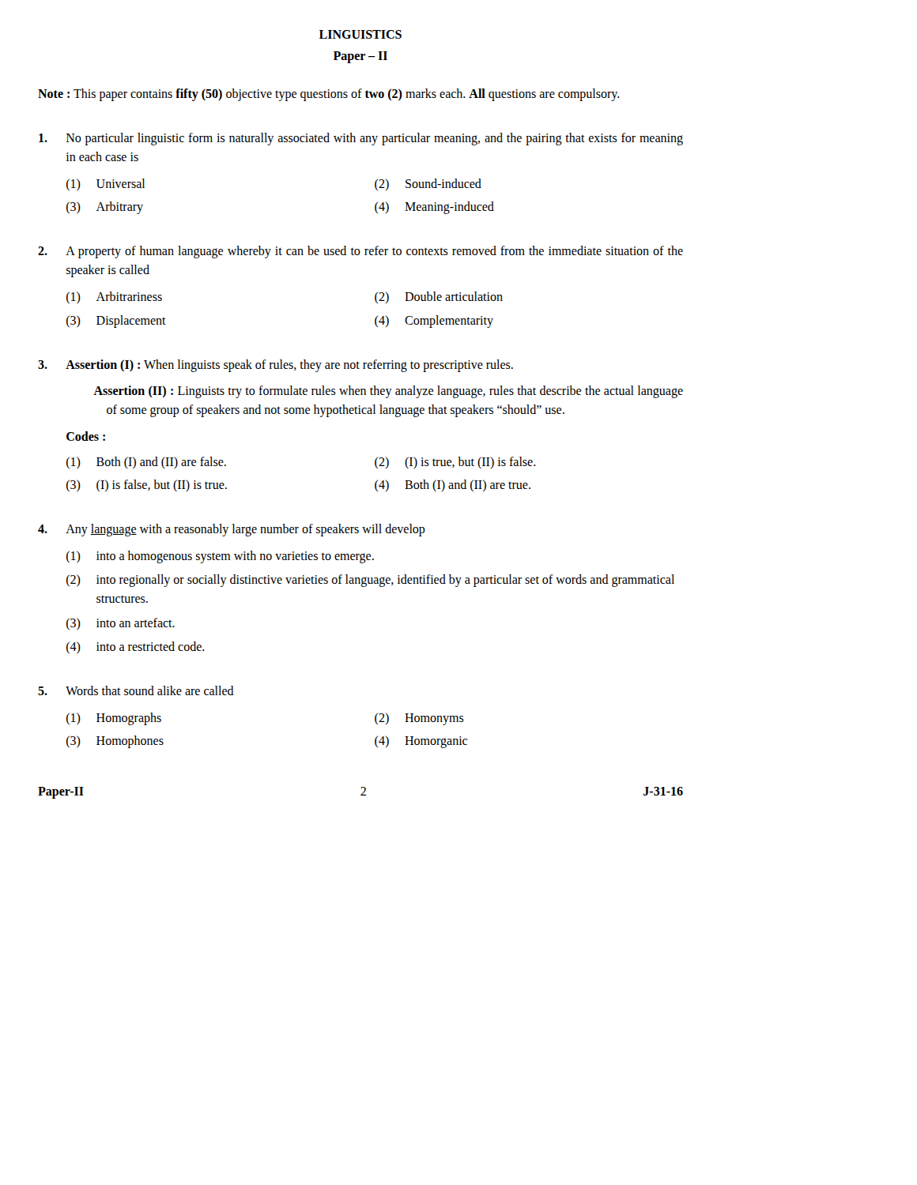LINGUISTICS
Paper – II
Note : This paper contains fifty (50) objective type questions of two (2) marks each. All questions are compulsory.
1.
No particular linguistic form is naturally associated with any particular meaning, and the pairing that exists for meaning in each case is
(1) Universal
(2) Sound-induced
(3) Arbitrary
(4) Meaning-induced
2.
A property of human language whereby it can be used to refer to contexts removed from the immediate situation of the speaker is called
(1) Arbitrariness
(2) Double articulation
(3) Displacement
(4) Complementarity
3.
Assertion (I) : When linguists speak of rules, they are not referring to prescriptive rules.
Assertion (II) : Linguists try to formulate rules when they analyze language, rules that describe the actual language of some group of speakers and not some hypothetical language that speakers “should” use.
Codes :
(1) Both (I) and (II) are false.
(2)(I) is true, but (II) is false.
(3)(I) is false, but (II) is true.
(4) Both (I) and (II) are true.
4.
Any language with a reasonably large number of speakers will develop
(1) into a homogenous system with no varieties to emerge.
(2) into regionally or socially distinctive varieties of language, identified by a particular set of words and grammatical structures.
(3) into an artefact.
(4) into a restricted code.
5.
Words that sound alike are called
(1) Homographs
(2) Homonyms
(3) Homophones
(4) Homorganic
Paper-II 2 J-31-16